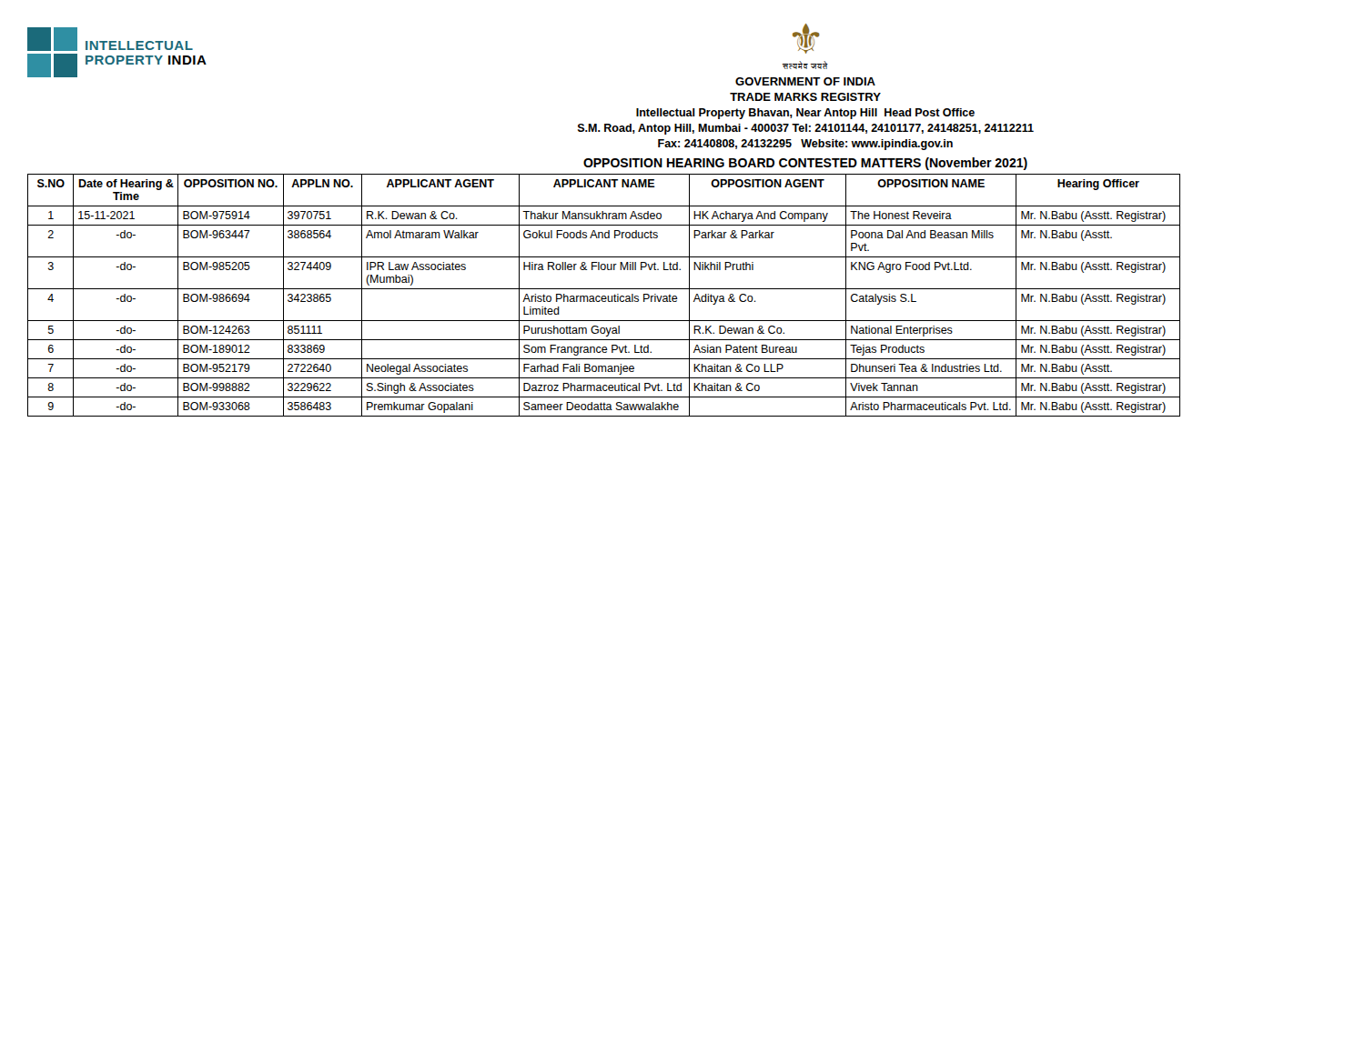INTELLECTUAL
PROPERTY INDIA
⚜ सत्यमेव जयते
GOVERNMENT OF INDIA
TRADE MARKS REGISTRY
Intellectual Property Bhavan, Near Antop Hill Head Post Office
S.M. Road, Antop Hill, Mumbai - 400037 Tel: 24101144, 24101177, 24148251, 24112211
Fax: 24140808, 24132295 Website: www.ipindia.gov.in
OPPOSITION HEARING BOARD CONTESTED MATTERS (November 2021)
| S.NO | Date of Hearing & Time | OPPOSITION NO. | APPLN NO. | APPLICANT AGENT | APPLICANT NAME | OPPOSITION AGENT | OPPOSITION NAME | Hearing Officer |
| --- | --- | --- | --- | --- | --- | --- | --- | --- |
| 1 | 15-11-2021 | BOM-975914 | 3970751 | R.K. Dewan & Co. | Thakur Mansukhram Asdeo | HK Acharya And Company | The Honest Reveira | Mr. N.Babu (Asstt. Registrar) |
| 2 | -do- | BOM-963447 | 3868564 | Amol Atmaram Walkar | Gokul Foods And Products | Parkar & Parkar | Poona Dal And Beasan Mills Pvt. | Mr. N.Babu (Asstt. |
| 3 | -do- | BOM-985205 | 3274409 | IPR Law Associates (Mumbai) | Hira Roller & Flour Mill Pvt. Ltd. | Nikhil Pruthi | KNG Agro Food Pvt.Ltd. | Mr. N.Babu (Asstt. Registrar) |
| 4 | -do- | BOM-986694 | 3423865 | | Aristo Pharmaceuticals Private Limited | Aditya & Co. | Catalysis S.L | Mr. N.Babu (Asstt. Registrar) |
| 5 | -do- | BOM-124263 | 851111 | | Purushottam Goyal | R.K. Dewan & Co. | National Enterprises | Mr. N.Babu (Asstt. Registrar) |
| 6 | -do- | BOM-189012 | 833869 | | Som Frangrance Pvt. Ltd. | Asian Patent Bureau | Tejas Products | Mr. N.Babu (Asstt. Registrar) |
| 7 | -do- | BOM-952179 | 2722640 | Neolegal Associates | Farhad Fali Bomanjee | Khaitan & Co LLP | Dhunseri Tea & Industries Ltd. | Mr. N.Babu (Asstt. |
| 8 | -do- | BOM-998882 | 3229622 | S.Singh & Associates | Dazroz Pharmaceutical Pvt. Ltd | Khaitan & Co | Vivek Tannan | Mr. N.Babu (Asstt. Registrar) |
| 9 | -do- | BOM-933068 | 3586483 | Premkumar Gopalani | Sameer Deodatta Sawwalakhe | | Aristo Pharmaceuticals Pvt. Ltd. | Mr. N.Babu (Asstt. Registrar) |